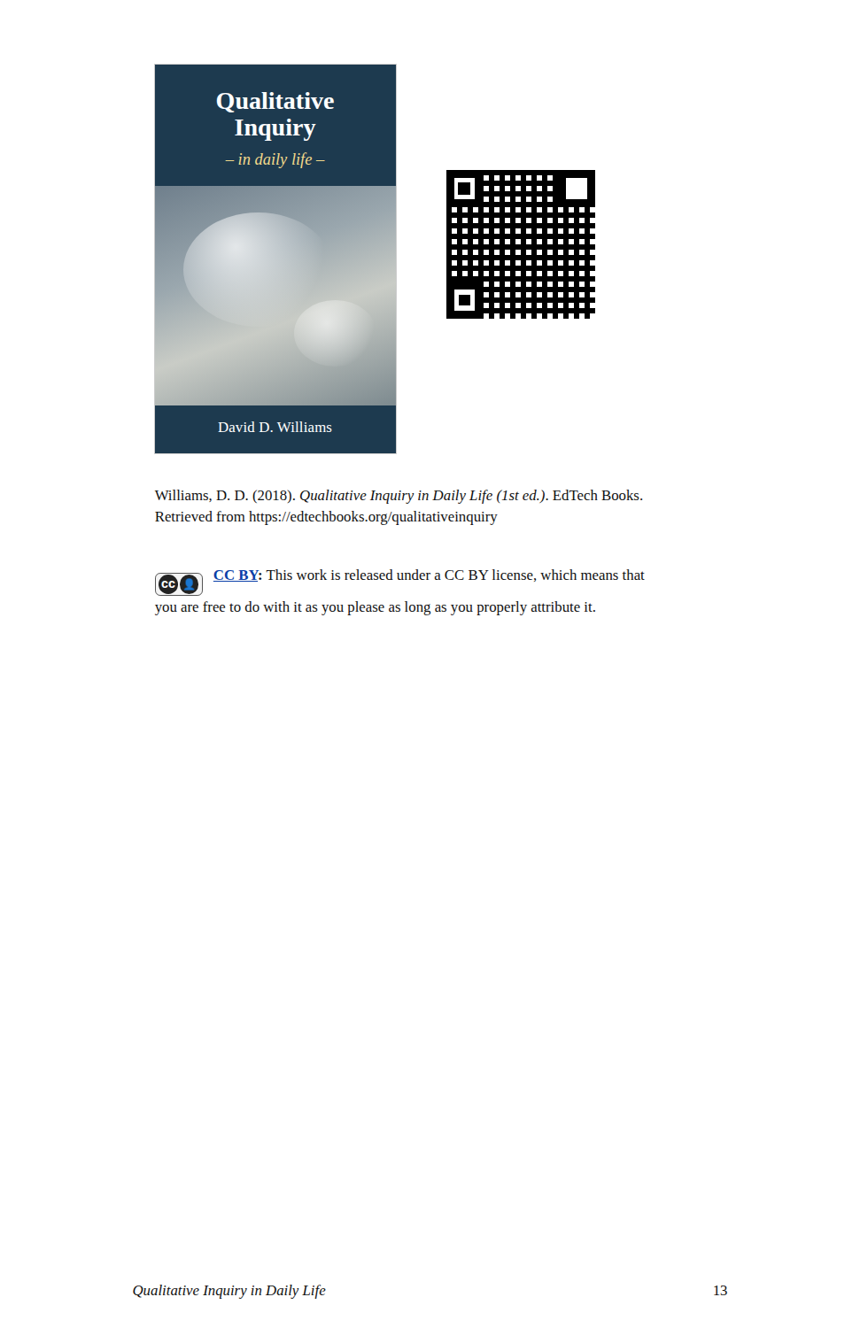Qualitative
Inquiry
– in daily life –
David D. Williams
Williams, D. D. (2018). Qualitative Inquiry in Daily Life (1st ed.). EdTech Books. Retrieved from https://edtechbooks.org/qualitativeinquiry
cc CC BY: This work is released under a CC BY license, which means that you are free to do with it as you please as long as you properly attribute it.
Qualitative Inquiry in Daily Life 13